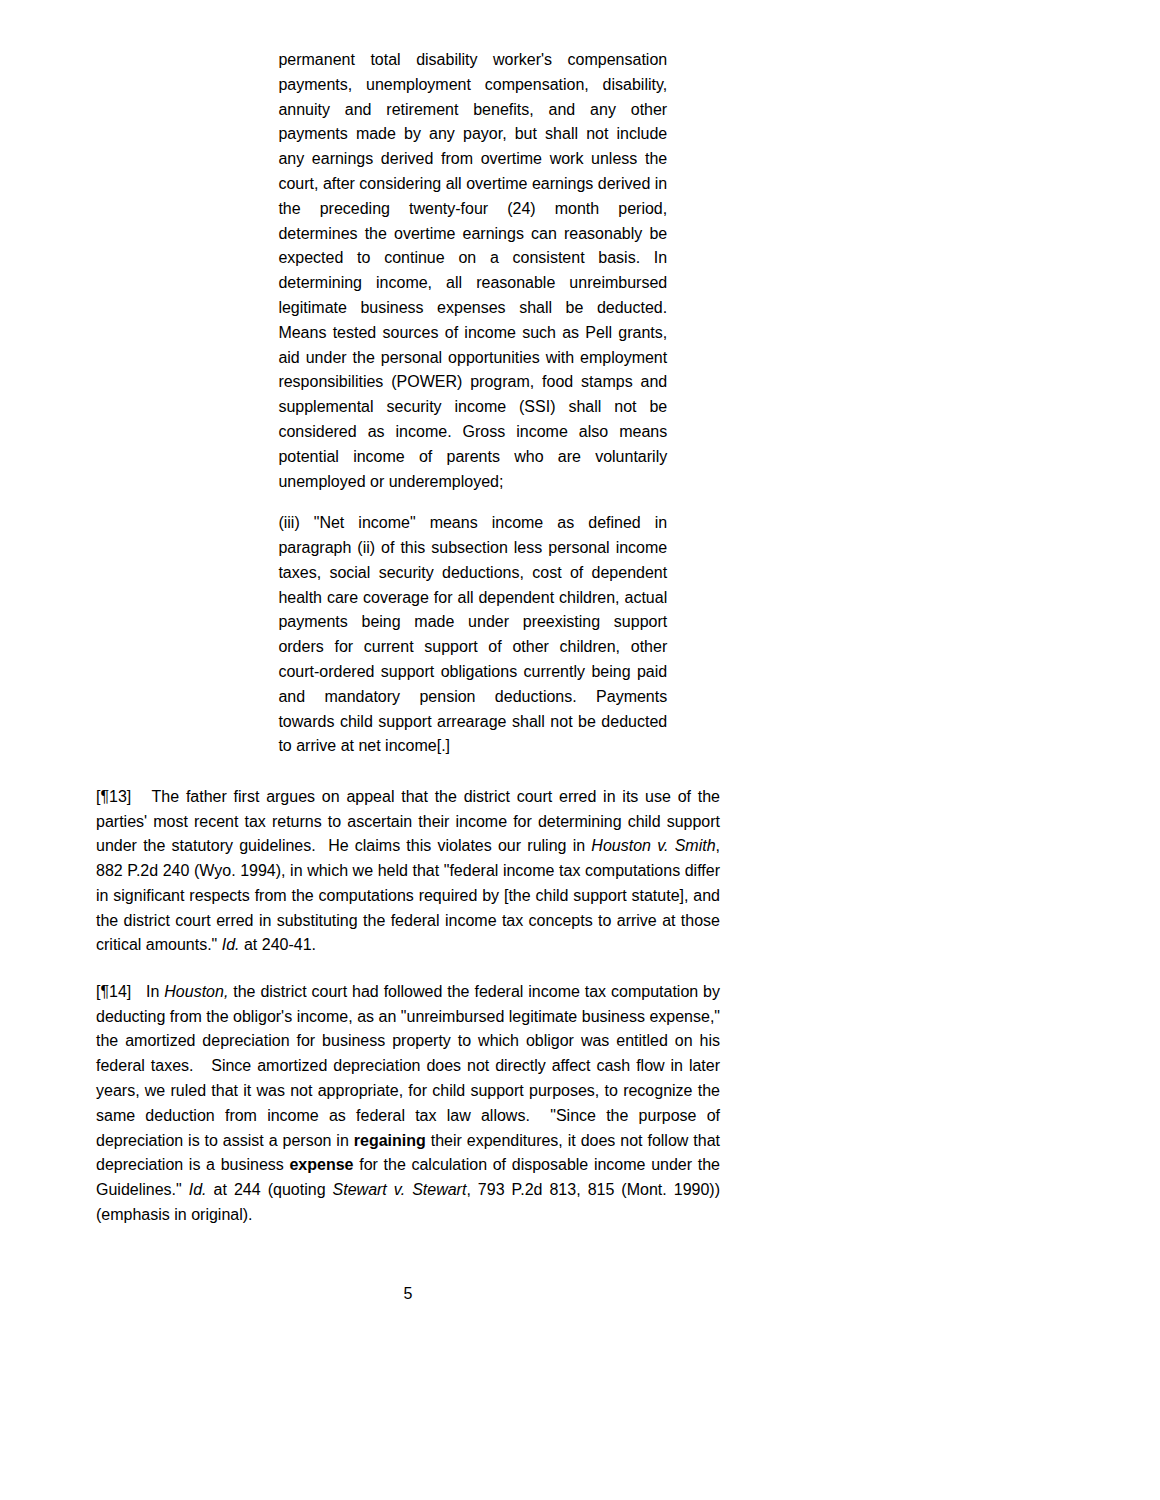permanent total disability worker's compensation payments, unemployment compensation, disability, annuity and retirement benefits, and any other payments made by any payor, but shall not include any earnings derived from overtime work unless the court, after considering all overtime earnings derived in the preceding twenty-four (24) month period, determines the overtime earnings can reasonably be expected to continue on a consistent basis. In determining income, all reasonable unreimbursed legitimate business expenses shall be deducted. Means tested sources of income such as Pell grants, aid under the personal opportunities with employment responsibilities (POWER) program, food stamps and supplemental security income (SSI) shall not be considered as income. Gross income also means potential income of parents who are voluntarily unemployed or underemployed;
(iii) "Net income" means income as defined in paragraph (ii) of this subsection less personal income taxes, social security deductions, cost of dependent health care coverage for all dependent children, actual payments being made under preexisting support orders for current support of other children, other court-ordered support obligations currently being paid and mandatory pension deductions. Payments towards child support arrearage shall not be deducted to arrive at net income[.]
[¶13] The father first argues on appeal that the district court erred in its use of the parties' most recent tax returns to ascertain their income for determining child support under the statutory guidelines. He claims this violates our ruling in Houston v. Smith, 882 P.2d 240 (Wyo. 1994), in which we held that "federal income tax computations differ in significant respects from the computations required by [the child support statute], and the district court erred in substituting the federal income tax concepts to arrive at those critical amounts." Id. at 240-41.
[¶14] In Houston, the district court had followed the federal income tax computation by deducting from the obligor's income, as an "unreimbursed legitimate business expense," the amortized depreciation for business property to which obligor was entitled on his federal taxes. Since amortized depreciation does not directly affect cash flow in later years, we ruled that it was not appropriate, for child support purposes, to recognize the same deduction from income as federal tax law allows. "Since the purpose of depreciation is to assist a person in regaining their expenditures, it does not follow that depreciation is a business expense for the calculation of disposable income under the Guidelines." Id. at 244 (quoting Stewart v. Stewart, 793 P.2d 813, 815 (Mont. 1990)) (emphasis in original).
5